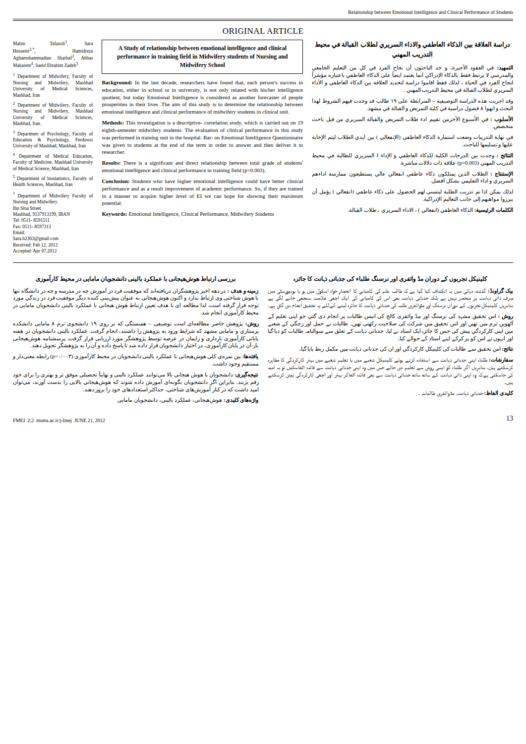Relationship between Emotional Intelligence and Clinical Performance of Students
ORIGINAL ARTICLE
Mahin Tafazoli1, Sara Hosseini2,*, Hamidreza Aghamohammadian Sharbaf3, Abbas Makarem4, Saeid Ebrahim Zadeh5
1 Department of Midwifery, Faculty of Nursing and Midwifery, Mashhad University of Medical Sciences, Mashhad, Iran
2 Department of Midwifery, Faculty of Nursing and Midwifery, Mashhad University of Medical Sciences, Mashhad, Iran.
3 Departmen of Psychology, Faculty of Education & Psychology, Ferdowsi University of Mashhad, Mashhad, Iran
4 Department of Medical Education, Faculty of Medicine, Mashhad University of Medical Science, Mashhad, Iran
5 Department of biostatistics, Faculty of Health Sciences, Mashhad, Iran
* Department of Midwifery Faculty of Nursing and Midwifery
Ibn Sina Street
Mashhad, 9137913199, IRAN
Tel: 0511- 8591511
Fax: 0511- 8597313
Email:
Sara.h2363@gmail.com
Received: Feb 12, 2012
Accepted: Apr 07,2012
A Study of relationship between emotional intelligence and clinical performance in training field in Midwifery students of Nursing and Midwifery School
Background: In the last decade, researchers have found that, each person's success in education, either in school or in university, is not only related with his/her intelligence quotient, but today Emotional Intelligence is considered as another forecaster of people prosperities in their lives .The aim of this study is to determine the relationship between emotional intelligence and clinical performance of midwifery students in clinical unit.
Methods: This investigation is a descriptive- correlation study, which is carried out on 19 eighth-semester midwifery students. The evaluation of clinical performance in this study was performed in training unit in the hospital. Bar- on Emotional Intelligence Questionnaire was given to students at the end of the term in order to answer and then deliver it to researcher.
Results: There is a significant and direct relationship between total grade of students' emotional intelligence and clinical performance in training field (p=0.003).
Conclusion: Students who have higher emotional intelligence could have better clinical performance and as a result improvement of academic performance. So, if they are trained in a manner to acquire higher level of EI we can hope for showing their maximum potential.
Keywords: Emotional Intelligence, Clinical Performance, Midwifery Students
دراسة العلاقة بين الذكاء العاطفي والاداء السريري لطلاب القبالة في محيط التدريب المهني
التمهيد: في العقود الأخيرة، و جد الباحثون أن نجاح الفرد في كل من التعليم الجامعي والمدرسي لا يرتبط فقط بالذكاء الإدراكي انما يعتمد ايضاً على الذكاء العاطفي باعتباره مؤشراً لنجاح الفرد في الحياة ، لذلك فقط اقاموا دراسة لتحديد العلاقة بين الذكاء العاطفي و الأداء السريري لطلاب القبالة في محيط التدريب المهني .
وقد اجريت هذه الدراسة التوصيفية – المترابطة على ١٩ طالب قد وجدت فيهم الشروط لهذا البحث و انهوا ٨ فصول دراسية في كلية التمريض و القبالة في مشهد.
الأسلوب : في الأسبوع الأخرمن تقييم ادء طلاب التمريض والقبالة السريري من قبل باحث متخصص.
في نهاية التدريبات وضعت استمارة الذكاء العاطفي (الإنفعالي ) بين ايدي الطلاب ليتم الإجابة عليها و تسليمها للباحث.
النتائج : وجدت بين الدرجات الكلية للذكاء العاطفي و الإداء ا السريري للطالبة في محيط التدريب المهني (p=0.003) علاقة ذات دلالات مباشرة.
الإستنتاج : الطلاب الذين يمتلكون ذكاء عاطفي انفعالي عالي يستطيعون ممارسة اداءهم السريري و اداء التعليمي بشكل افضل.
لذلك يمكن اذا تم تدريب الطلبة ليتسنى لهم الحصول على ذكاء عاطفي (انفعالي ) يؤمل أن يبرزوا مواهبهم إلى جانب التعاليم الإدراكية.
الكلمات الرئيسية: الذكاء العاطفي (انفعالي ) ، الاداء السريري ، طلاب القبالة.
بررسی ارتباط هوش‌هیجانی با عملکرد بالینی دانشجویان مامایی در محیط کارآموزی
زمینه و هدف : در دهه اخیر پژوهشگران دریافته‌اند که موفقیت فرد در آموزش چه در مدرسه و چه در دانشگاه تنها با هوش شناختی وی ارتباط ندارد و اکنون هوش‌هیجانی به عنوان پیش‌بینی کننده دیگر موفقیت فرد در زندگی مورد توجه قرار گرفته است. لذا مطالعه ای با هدف تعیین ارتباط هوش هیجانی با عملکرد بالینی دانشجویان مامایی در محیط کارآموزی انجام شد.
روش: پژوهش حاضر مطالعه‌ای است توصیفی – همبستگی که بر روی ۱۹ دانشجوی ترم ۸ مامایی دانشکده پرستاری و مامایی مشهد که شرایط ورود به پژوهش را داشتند، انجام گرفت. عملکرد بالینی دانشجویان در هفته پایانی کارآموزی بارداری و زایمان در عرصه توسط پژوهشگر مورد ارزیابی قرار گرفت. پرسشنامه هوش‌هیجانی بار-آن در پایان کارآموزی، در اختیار دانشجویان قرار داده شد تا پاسخ داده و آن را به پژوهشگر تحویل دهند.
یافته‌ها: بین نمره‌ی کلی هوش‌هیجانی با عملکرد بالینی دانشجویان در محیط کارآموزی (p=۰/۰۰۳) رابطه معنی‌دار و مستقیم وجود داشت.
نتیجه‌گیری: دانشجویان با هوش هیجانی بالا می‌توانند عملکرد بالینی و نهایتاً تحصیلی موفق تر و بهتری را برای خود رقم بزنند. بنابراین اگر دانشجویان بگونه‌ای آموزش داده شوند که هوش‌هیجانی بالایی را بدست آورند، می‌توان امید داشت که در کنار آموزش‌های شناختی، حداکثر استعدادهای خود را بروز دهند.
واژه‌های کلیدی: هوش‌هیجانی، عملکرد بالینی، دانشجویان مامایی
کلینیکل تجربوں کے دوران مڈ وائفری اور نرسنگ طلباء کی جذباتی ذہانت کا جائزہ
بیک گراونڈ: گذشتہ دہائي میں یہ انکشاف کیا گیا ہے کہ طالب علم کی کامیابی کا انحصار خواہ اسکول میں ہو یا یونیورسٹی میں صرف ذاتی ذہانت پر منحصر نہیں ہے بلکہ جذباتی ذہانت بھی اس کی کامیابی کی ایک اچھی علامت سمجھی جانے لگی ہے بنابریں کلینیکل تجربوں کے دوران نرسنگ اور مڈوائفری طلبہ کی جذباتی ذہانت کا جائزہ لینے کےلئے یہ تحقیق انجام دی گئي ہے۔
روش : اس تحقیق مشہد کی نرسنگ اور مڈ وائفری کالج کی انیس طالبات پر انجام دی گئي جو اپنی تعلیم کے آٹھویں ترم میں تھیں اور اس تحقیق میں شرکت کی صلاحیت رکھتی تھیں۔ طالبات نے حمل اور زچگي کے شعبے میں اپنی کارکردگي پیش کی جس کا جائزہ ایک استاد نے لیا۔ جذباتی ذہانت کے تعلق سے سوالنامہ طالبات کو دیا گیا اور انہوں نے اس کو پر کرکے اپنے استاد کے حوالے کیا۔
نتائج: اس تحقیق سے طالبات کی کلینیکل کارکردگي اور ان کی جذباتی ذہانت میں مکمل ربط پایا گیا۔
سفارشات: طلباء اپنی جذباتی ذہانت سے استفادہ کرتے ہوئے کلینیکل شعبے میں یا تعلیم شعبے میں بہتر کارکردگي کا مظاہرہ کرسکتے ہیں، بنابریں اگر طلباء کو ایسی روش سے تعلیم دی جائے جس میں وہ اپنی جذباتی ذہانت سے فائدہ اٹھاسکیں تو یہ امید کی جاسکتی ہےکہ وہ اپنی ذاتی ذہانت کے ساتھ ساتھ جذباتی ذہانت سے بھی فائدہ اٹھاکر بہتر اور اچھی کارکردگي پیش کرسکتے ہیں۔
کلیدی الفاظ: جذباتی ذہانت، مڈ وائفری طالبات ۔
FMEJ 2;2 mums.ac.ir/j-fmej JUNE 21, 2012
13